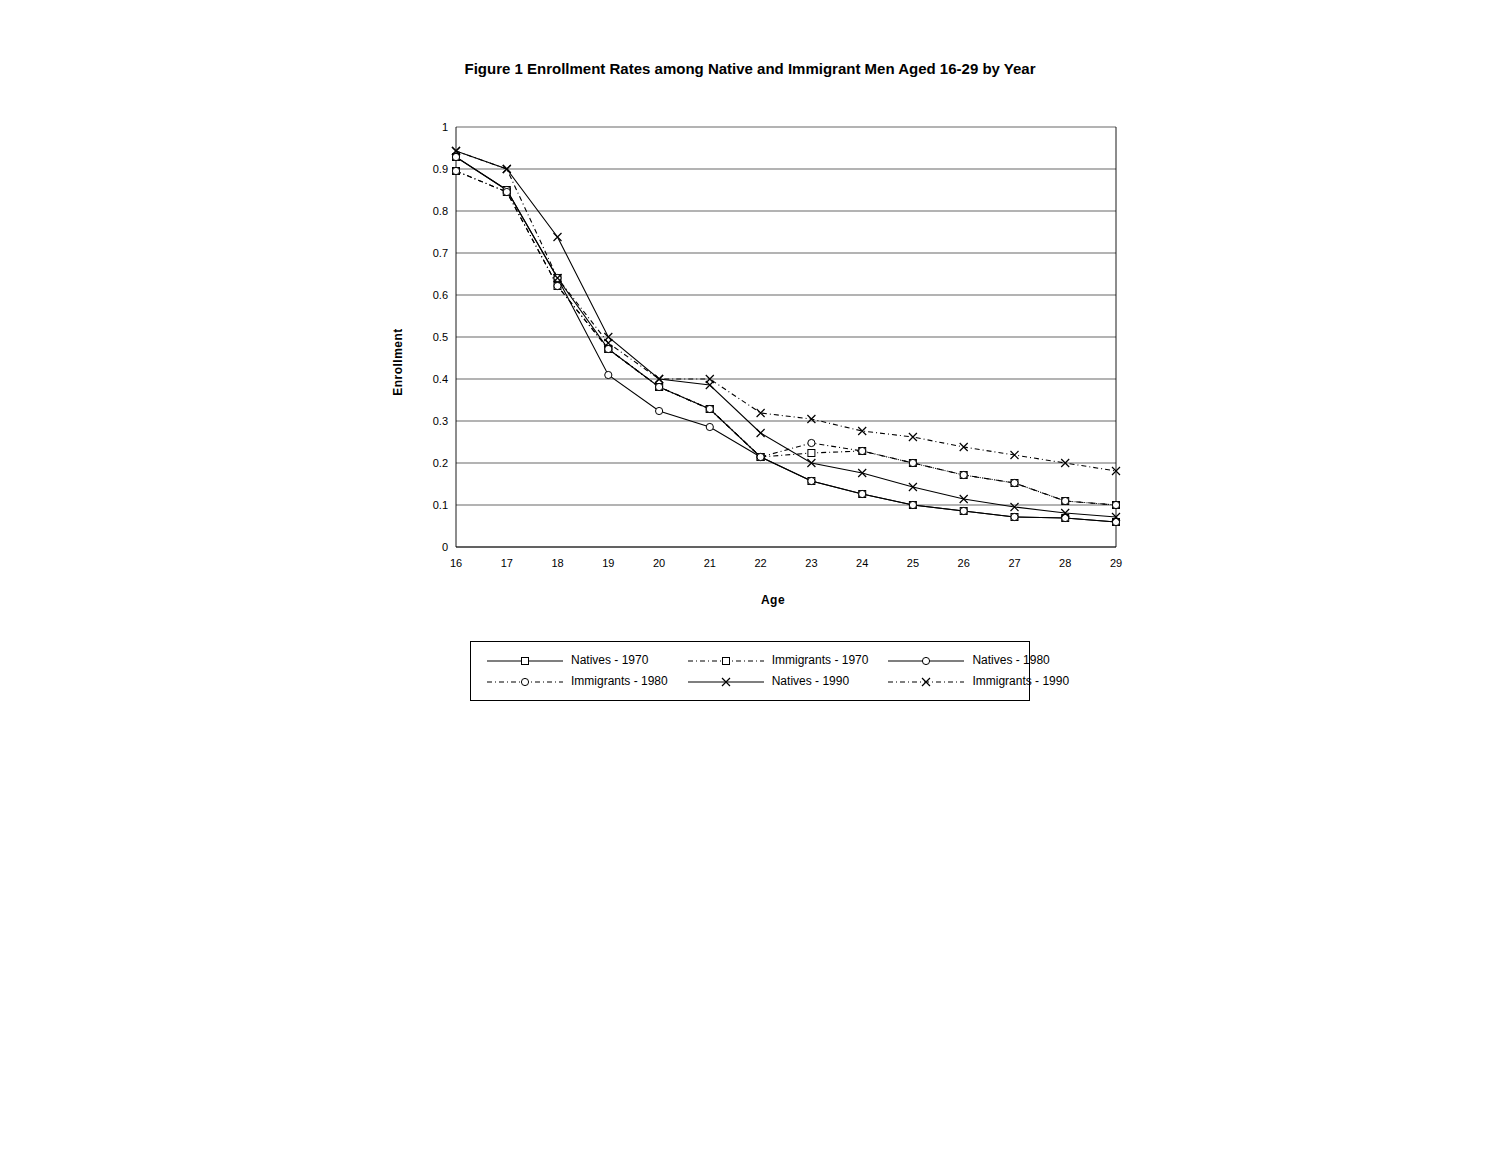Figure 1 Enrollment Rates among Native and Immigrant Men Aged 16-29 by Year
Enrollment
1 0.9 0.8 0.7 0.6 0.5 0.4 0.3 0.2 0.1 0 16 17 18 19 20 21 22 23 24 25 26 27 28 29
Age
| | Natives - 1970 | | Immigrants - 1970 | | Natives - 1980 |
| | Immigrants - 1980 | | Natives - 1990 | | Immigrants - 1990 |